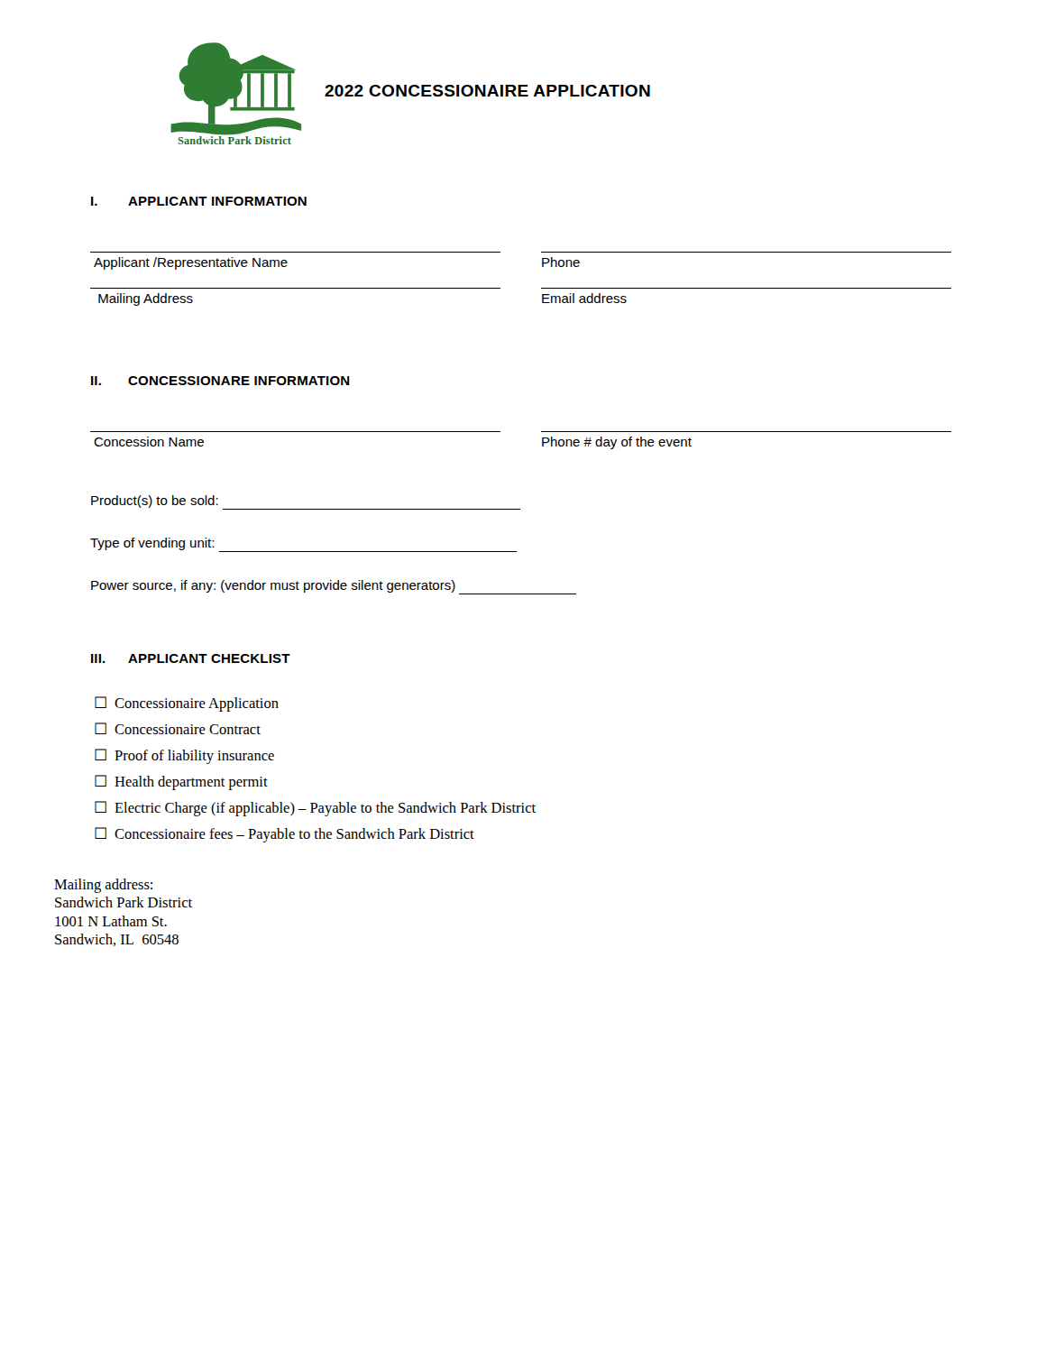Sandwich Park District
2022 CONCESSIONAIRE APPLICATION
I. APPLICANT INFORMATION
| Applicant /Representative Name | Phone |
| Mailing Address | Email address |
II. CONCESSIONARE INFORMATION
| Concession Name | Phone # day of the event |
Product(s) to be sold:
Type of vending unit:
Power source, if any: (vendor must provide silent generators)
III. APPLICANT CHECKLIST
☐Concessionaire Application
☐Concessionaire Contract
☐Proof of liability insurance
☐Health department permit
☐Electric Charge (if applicable) – Payable to the Sandwich Park District
☐Concessionaire fees – Payable to the Sandwich Park District
Mailing address:
Sandwich Park District
1001 N Latham St.
Sandwich, IL 60548